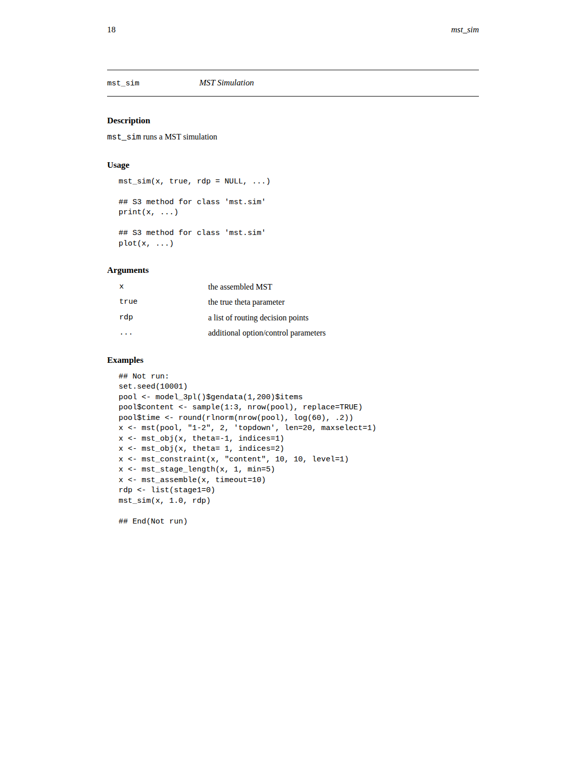18 mst_sim
mst_sim MST Simulation
Description
mst_sim runs a MST simulation
Usage
mst_sim(x, true, rdp = NULL, ...)

## S3 method for class 'mst.sim'
print(x, ...)

## S3 method for class 'mst.sim'
plot(x, ...)
Arguments
x
the assembled MST
true
the true theta parameter
rdp
a list of routing decision points
...
additional option/control parameters
Examples
## Not run:
set.seed(10001)
pool <- model_3pl()$gendata(1,200)$items
pool$content <- sample(1:3, nrow(pool), replace=TRUE)
pool$time <- round(rlnorm(nrow(pool), log(60), .2))
x <- mst(pool, "1-2", 2, 'topdown', len=20, maxselect=1)
x <- mst_obj(x, theta=-1, indices=1)
x <- mst_obj(x, theta= 1, indices=2)
x <- mst_constraint(x, "content", 10, 10, level=1)
x <- mst_stage_length(x, 1, min=5)
x <- mst_assemble(x, timeout=10)
rdp <- list(stage1=0)
mst_sim(x, 1.0, rdp)

## End(Not run)